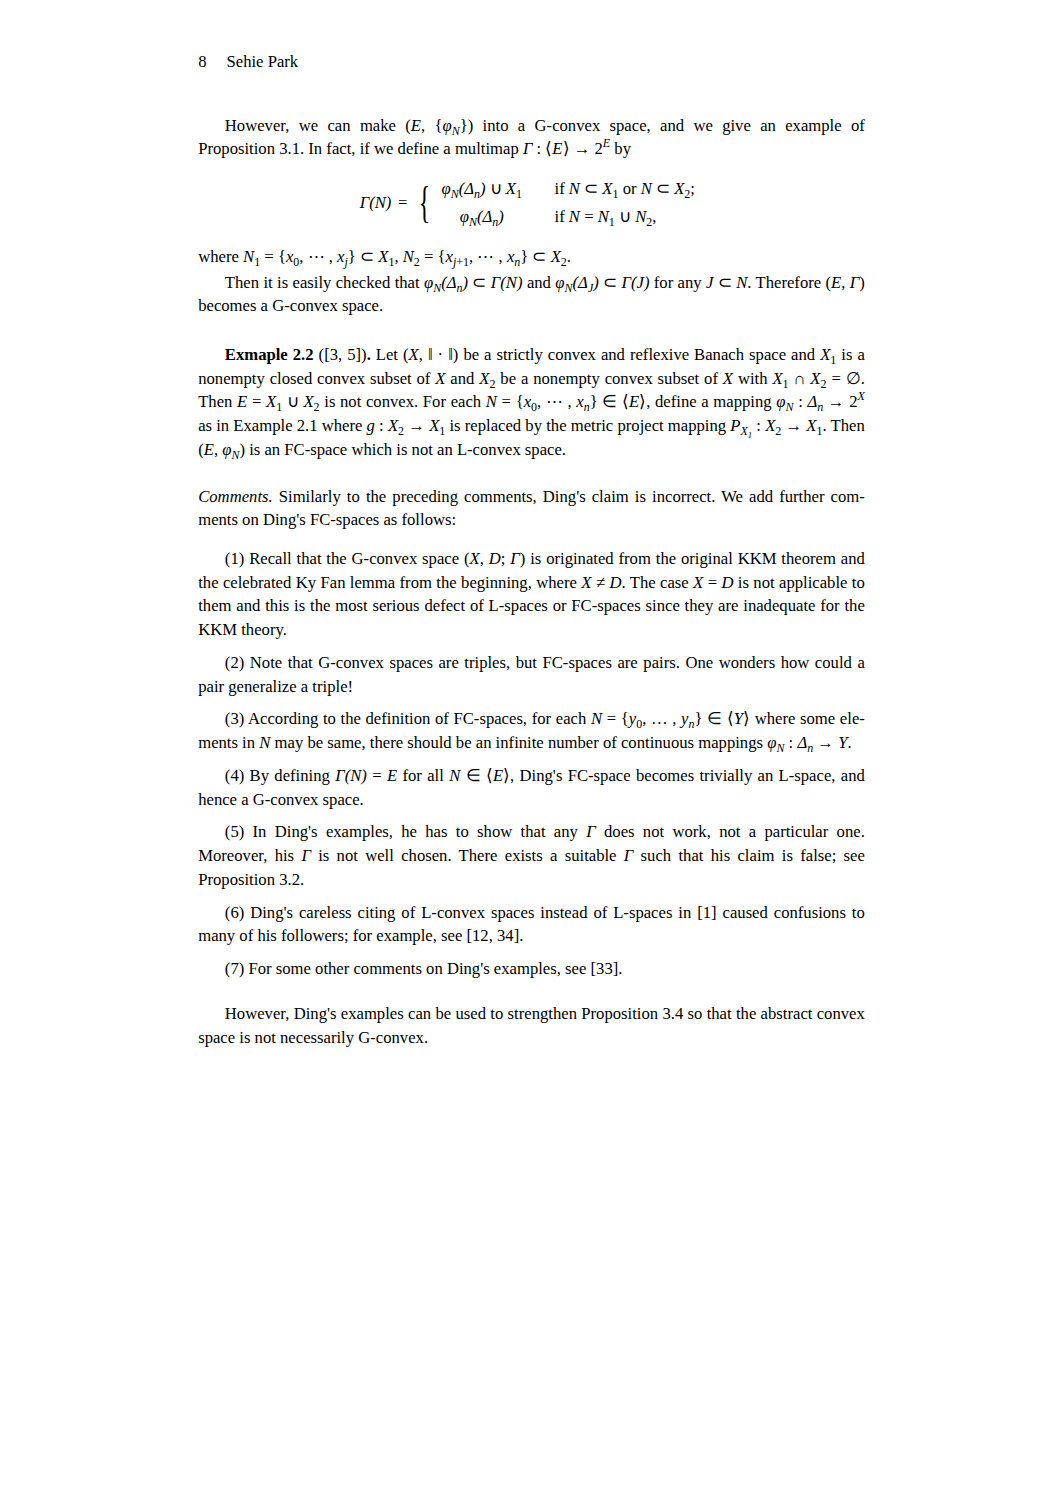8 Sehie Park
However, we can make (E, {φN}) into a G-convex space, and we give an example of Proposition 3.1. In fact, if we define a multimap Γ : ⟨E⟩ → 2E by
Γ(N) = {
| φ N (Δ n ) ∪ X 1 | if N ⊂ X 1 or N ⊂ X 2 ; |
| φ N (Δ n ) | if N = N 1 ∪ N 2 , |
where N1 = {x0, ⋯ , xj} ⊂ X1, N2 = {xj+1, ⋯ , xn} ⊂ X2.
Then it is easily checked that φN(Δn) ⊂ Γ(N) and φN(ΔJ) ⊂ Γ(J) for any J ⊂ N. Therefore (E, Γ) becomes a G-convex space.
Exmaple 2.2 ([3, 5]). Let (X, ‖ · ‖) be a strictly convex and reflexive Banach space and X1 is a nonempty closed convex subset of X and X2 be a nonempty convex subset of X with X1 ∩ X2 = ∅. Then E = X1 ∪ X2 is not convex. For each N = {x0, ⋯ , xn} ∈ ⟨E⟩, define a mapping φN : Δn → 2X as in Example 2.1 where g : X2 → X1 is replaced by the metric project mapping PX1 : X2 → X1. Then (E, φN) is an FC-space which is not an L-convex space.
Comments. Similarly to the preceding comments, Ding's claim is incorrect. We add further comments on Ding's FC-spaces as follows:
Recall that the G-convex space (X, D; Γ) is originated from the original KKM theorem and the celebrated Ky Fan lemma from the beginning, where X ≠ D. The case X = D is not applicable to them and this is the most serious defect of L-spaces or FC-spaces since they are inadequate for the KKM theory.
Note that G-convex spaces are triples, but FC-spaces are pairs. One wonders how could a pair generalize a triple!
According to the definition of FC-spaces, for each N = {y0, … , yn} ∈ ⟨Y⟩ where some elements in N may be same, there should be an infinite number of continuous mappings φN : Δn → Y.
By defining Γ(N) = E for all N ∈ ⟨E⟩, Ding's FC-space becomes trivially an L-space, and hence a G-convex space.
In Ding's examples, he has to show that any Γ does not work, not a particular one. Moreover, his Γ is not well chosen. There exists a suitable Γ such that his claim is false; see Proposition 3.2.
Ding's careless citing of L-convex spaces instead of L-spaces in [1] caused confusions to many of his followers; for example, see [12, 34].
For some other comments on Ding's examples, see [33].
However, Ding's examples can be used to strengthen Proposition 3.4 so that the abstract convex space is not necessarily G-convex.